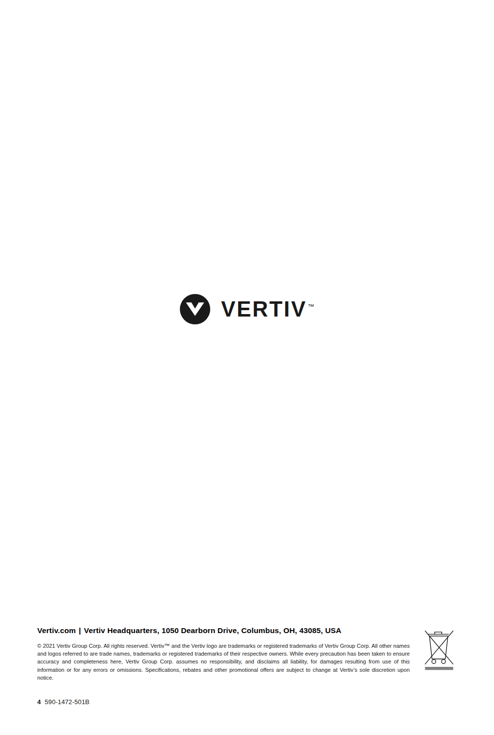VERTIV™
Vertiv.com|Vertiv Headquarters, 1050 Dearborn Drive, Columbus, OH, 43085, USA
© 2021 Vertiv Group Corp. All rights reserved. Vertiv™ and the Vertiv logo are trademarks or registered trademarks of Vertiv Group Corp. All other names and logos referred to are trade names, trademarks or registered trademarks of their respective owners. While every precaution has been taken to ensure accuracy and completeness here, Vertiv Group Corp. assumes no responsibility, and disclaims all liability, for damages resulting from use of this information or for any errors or omissions. Specifications, rebates and other promotional offers are subject to change at Vertiv’s sole discretion upon notice.
4590-1472-501B